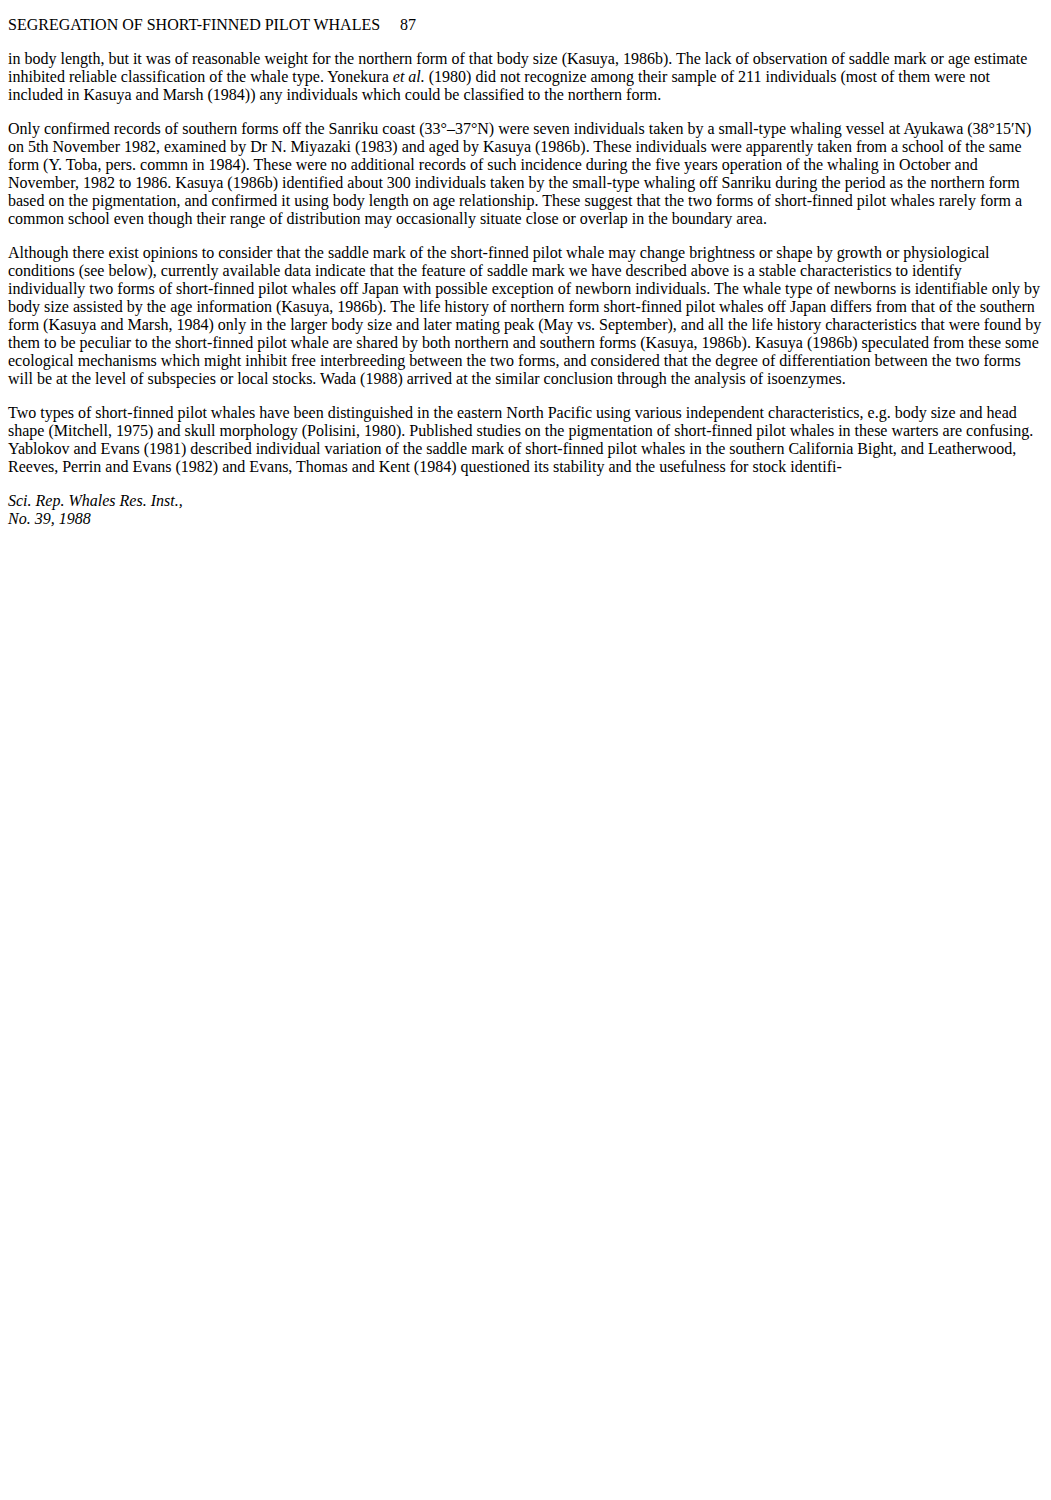SEGREGATION OF SHORT-FINNED PILOT WHALES 87
in body length, but it was of reasonable weight for the northern form of that body size (Kasuya, 1986b). The lack of observation of saddle mark or age estimate inhibited reliable classification of the whale type. Yonekura et al. (1980) did not recognize among their sample of 211 individuals (most of them were not included in Kasuya and Marsh (1984)) any individuals which could be classified to the northern form.
Only confirmed records of southern forms off the Sanriku coast (33°–37°N) were seven individuals taken by a small-type whaling vessel at Ayukawa (38°15′N) on 5th November 1982, examined by Dr N. Miyazaki (1983) and aged by Kasuya (1986b). These individuals were apparently taken from a school of the same form (Y. Toba, pers. commn in 1984). These were no additional records of such incidence during the five years operation of the whaling in October and November, 1982 to 1986. Kasuya (1986b) identified about 300 individuals taken by the small-type whaling off Sanriku during the period as the northern form based on the pigmentation, and confirmed it using body length on age relationship. These suggest that the two forms of short-finned pilot whales rarely form a common school even though their range of distribution may occasionally situate close or overlap in the boundary area.
Although there exist opinions to consider that the saddle mark of the short-finned pilot whale may change brightness or shape by growth or physiological conditions (see below), currently available data indicate that the feature of saddle mark we have described above is a stable characteristics to identify individually two forms of short-finned pilot whales off Japan with possible exception of newborn individuals. The whale type of newborns is identifiable only by body size assisted by the age information (Kasuya, 1986b). The life history of northern form short-finned pilot whales off Japan differs from that of the southern form (Kasuya and Marsh, 1984) only in the larger body size and later mating peak (May vs. September), and all the life history characteristics that were found by them to be peculiar to the short-finned pilot whale are shared by both northern and southern forms (Kasuya, 1986b). Kasuya (1986b) speculated from these some ecological mechanisms which might inhibit free interbreeding between the two forms, and considered that the degree of differentiation between the two forms will be at the level of subspecies or local stocks. Wada (1988) arrived at the similar conclusion through the analysis of isoenzymes.
Two types of short-finned pilot whales have been distinguished in the eastern North Pacific using various independent characteristics, e.g. body size and head shape (Mitchell, 1975) and skull morphology (Polisini, 1980). Published studies on the pigmentation of short-finned pilot whales in these warters are confusing. Yablokov and Evans (1981) described individual variation of the saddle mark of short-finned pilot whales in the southern California Bight, and Leatherwood, Reeves, Perrin and Evans (1982) and Evans, Thomas and Kent (1984) questioned its stability and the usefulness for stock identifi-
Sci. Rep. Whales Res. Inst.,
No. 39, 1988